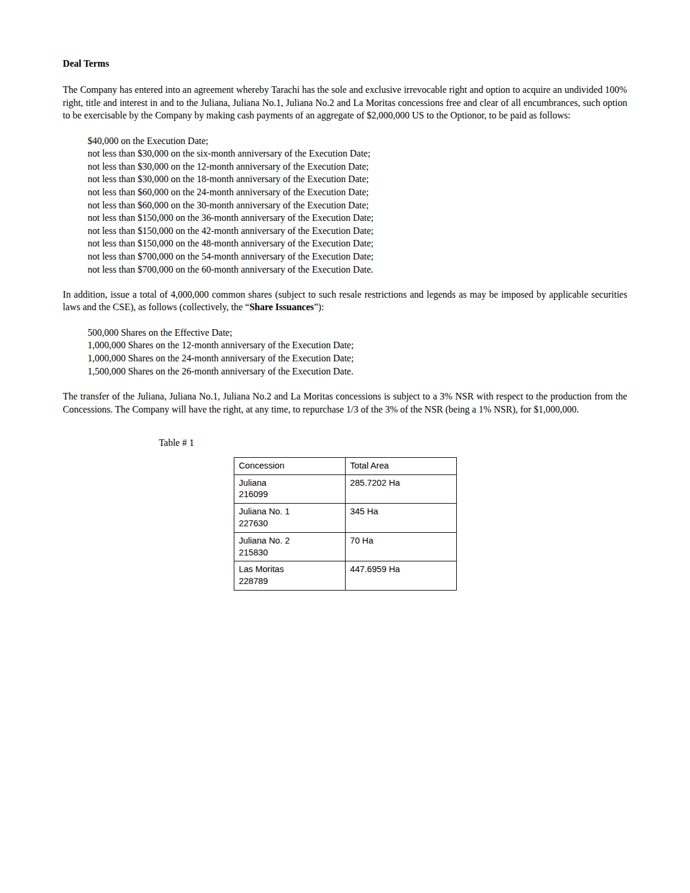Deal Terms
The Company has entered into an agreement whereby Tarachi has the sole and exclusive irrevocable right and option to acquire an undivided 100% right, title and interest in and to the Juliana, Juliana No.1, Juliana No.2 and La Moritas concessions free and clear of all encumbrances, such option to be exercisable by the Company by making cash payments of an aggregate of $2,000,000 US to the Optionor, to be paid as follows:
$40,000 on the Execution Date;
not less than $30,000 on the six-month anniversary of the Execution Date;
not less than $30,000 on the 12-month anniversary of the Execution Date;
not less than $30,000 on the 18-month anniversary of the Execution Date;
not less than $60,000 on the 24-month anniversary of the Execution Date;
not less than $60,000 on the 30-month anniversary of the Execution Date;
not less than $150,000 on the 36-month anniversary of the Execution Date;
not less than $150,000 on the 42-month anniversary of the Execution Date;
not less than $150,000 on the 48-month anniversary of the Execution Date;
not less than $700,000 on the 54-month anniversary of the Execution Date;
not less than $700,000 on the 60-month anniversary of the Execution Date.
In addition, issue a total of 4,000,000 common shares (subject to such resale restrictions and legends as may be imposed by applicable securities laws and the CSE), as follows (collectively, the “Share Issuances”):
500,000 Shares on the Effective Date;
1,000,000 Shares on the 12-month anniversary of the Execution Date;
1,000,000 Shares on the 24-month anniversary of the Execution Date;
1,500,000 Shares on the 26-month anniversary of the Execution Date.
The transfer of the Juliana, Juliana No.1, Juliana No.2 and La Moritas concessions is subject to a 3% NSR with respect to the production from the Concessions. The Company will have the right, at any time, to repurchase 1/3 of the 3% of the NSR (being a 1% NSR), for $1,000,000.
Table # 1
| Concession | Total Area |
| Juliana 216099 | 285.7202 Ha |
| Juliana No. 1 227630 | 345 Ha |
| Juliana No. 2 215830 | 70 Ha |
| Las Moritas 228789 | 447.6959 Ha |